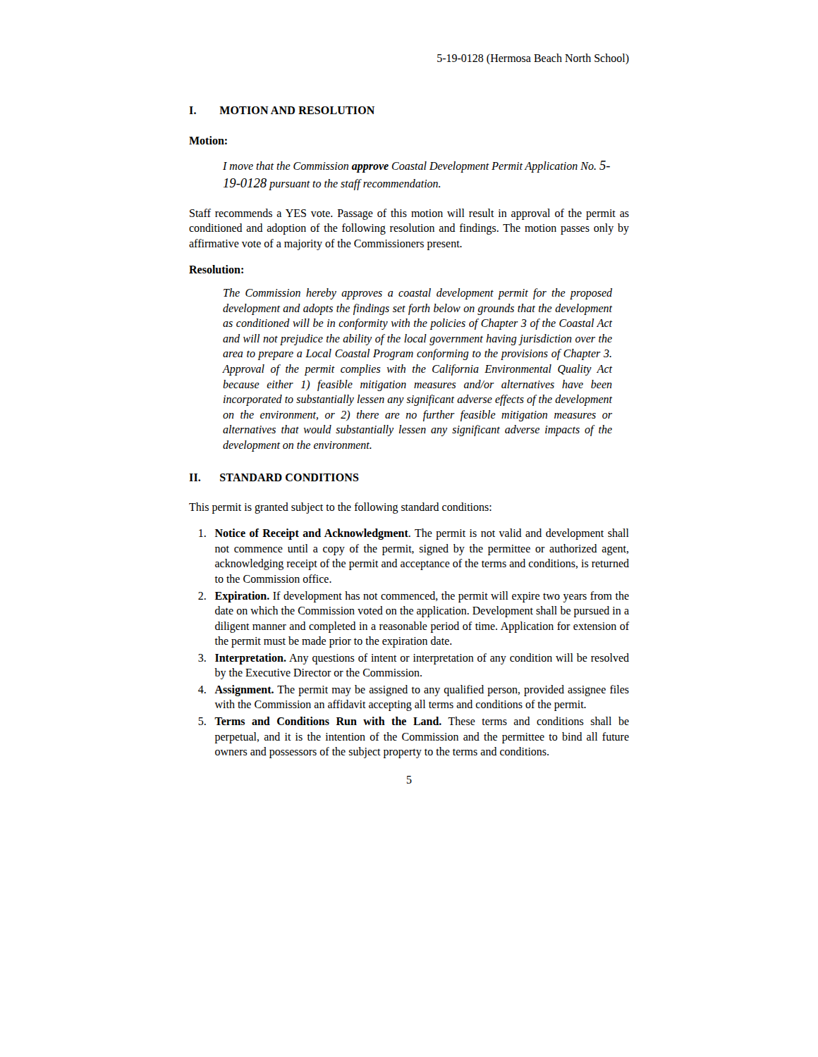5-19-0128 (Hermosa Beach North School)
I. MOTION AND RESOLUTION
Motion:
I move that the Commission approve Coastal Development Permit Application No. 5-19-0128 pursuant to the staff recommendation.
Staff recommends a YES vote. Passage of this motion will result in approval of the permit as conditioned and adoption of the following resolution and findings. The motion passes only by affirmative vote of a majority of the Commissioners present.
Resolution:
The Commission hereby approves a coastal development permit for the proposed development and adopts the findings set forth below on grounds that the development as conditioned will be in conformity with the policies of Chapter 3 of the Coastal Act and will not prejudice the ability of the local government having jurisdiction over the area to prepare a Local Coastal Program conforming to the provisions of Chapter 3. Approval of the permit complies with the California Environmental Quality Act because either 1) feasible mitigation measures and/or alternatives have been incorporated to substantially lessen any significant adverse effects of the development on the environment, or 2) there are no further feasible mitigation measures or alternatives that would substantially lessen any significant adverse impacts of the development on the environment.
II. STANDARD CONDITIONS
This permit is granted subject to the following standard conditions:
Notice of Receipt and Acknowledgment. The permit is not valid and development shall not commence until a copy of the permit, signed by the permittee or authorized agent, acknowledging receipt of the permit and acceptance of the terms and conditions, is returned to the Commission office.
Expiration. If development has not commenced, the permit will expire two years from the date on which the Commission voted on the application. Development shall be pursued in a diligent manner and completed in a reasonable period of time. Application for extension of the permit must be made prior to the expiration date.
Interpretation. Any questions of intent or interpretation of any condition will be resolved by the Executive Director or the Commission.
Assignment. The permit may be assigned to any qualified person, provided assignee files with the Commission an affidavit accepting all terms and conditions of the permit.
Terms and Conditions Run with the Land. These terms and conditions shall be perpetual, and it is the intention of the Commission and the permittee to bind all future owners and possessors of the subject property to the terms and conditions.
5